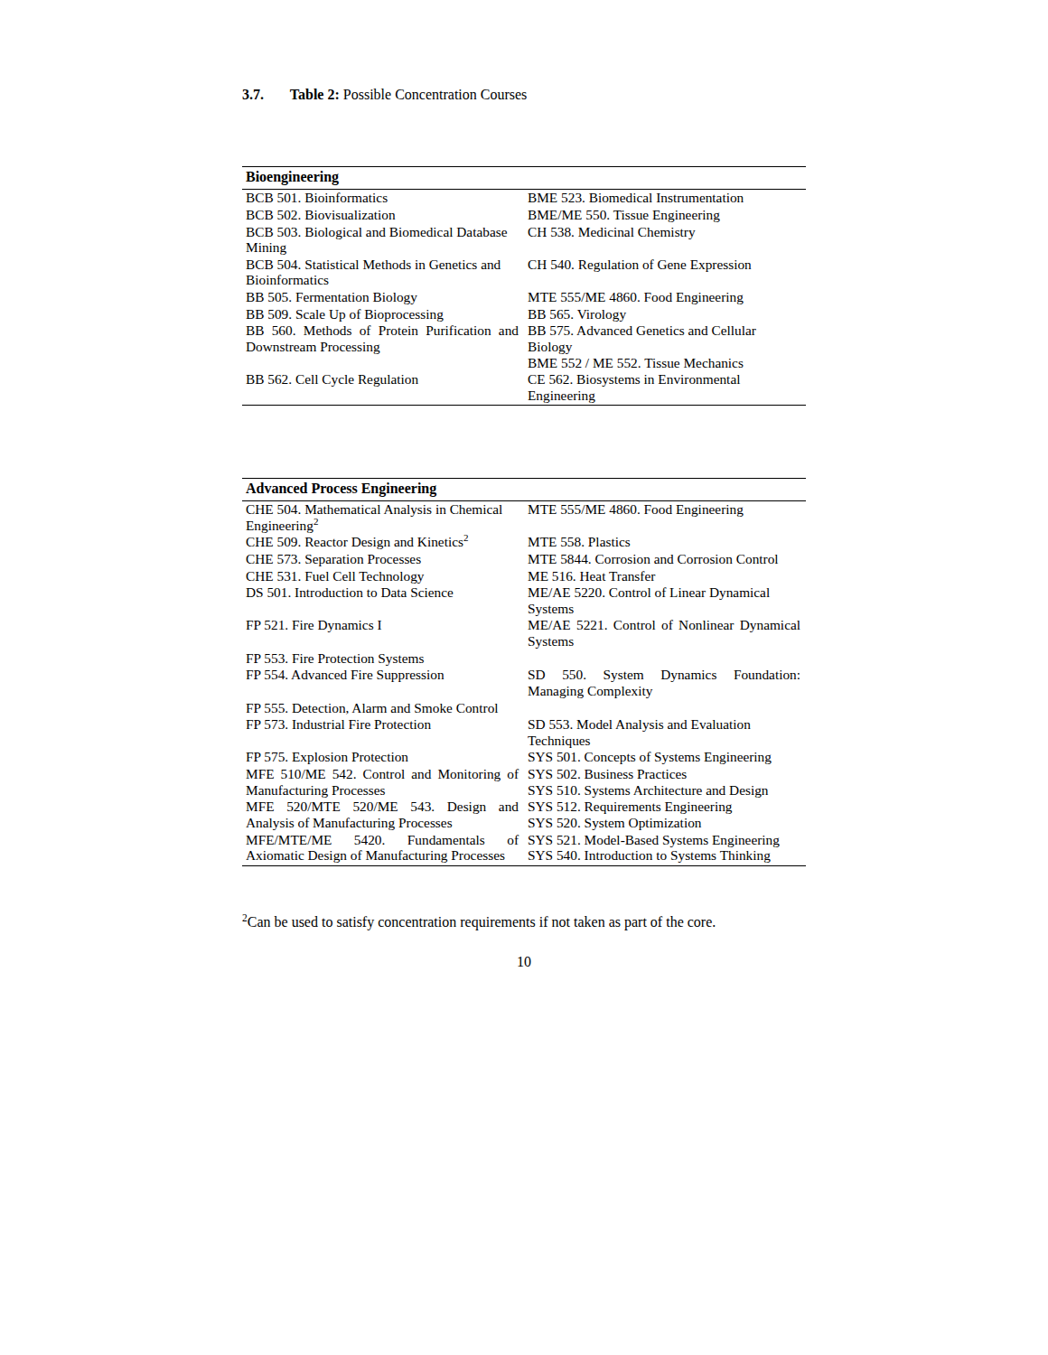3.7. Table 2: Possible Concentration Courses
Bioengineering
| BCB 501. Bioinformatics | BME 523. Biomedical Instrumentation |
| BCB 502. Biovisualization | BME/ME 550. Tissue Engineering |
| BCB 503. Biological and Biomedical Database Mining | CH 538. Medicinal Chemistry |
| BCB 504. Statistical Methods in Genetics and Bioinformatics | CH 540. Regulation of Gene Expression |
| BB 505. Fermentation Biology | MTE 555/ME 4860. Food Engineering |
| BB 509. Scale Up of Bioprocessing | BB 565. Virology |
| BB 560. Methods of Protein Purification and Downstream Processing | BB 575. Advanced Genetics and Cellular Biology BME 552 / ME 552. Tissue Mechanics |
| BB 562. Cell Cycle Regulation | CE 562. Biosystems in Environmental Engineering |
Advanced Process Engineering
| CHE 504. Mathematical Analysis in Chemical Engineering 2 | MTE 555/ME 4860. Food Engineering |
| CHE 509. Reactor Design and Kinetics 2 | MTE 558. Plastics |
| CHE 573. Separation Processes | MTE 5844. Corrosion and Corrosion Control |
| CHE 531. Fuel Cell Technology | ME 516. Heat Transfer |
| DS 501. Introduction to Data Science | ME/AE 5220. Control of Linear Dynamical Systems |
| FP 521. Fire Dynamics I | ME/AE 5221. Control of Nonlinear Dynamical Systems |
| FP 553. Fire Protection Systems | |
| FP 554. Advanced Fire Suppression | SD 550. System Dynamics Foundation: Managing Complexity |
| FP 555. Detection, Alarm and Smoke Control | |
| FP 573. Industrial Fire Protection | SD 553. Model Analysis and Evaluation Techniques |
| FP 575. Explosion Protection | SYS 501. Concepts of Systems Engineering |
| MFE 510/ME 542. Control and Monitoring of Manufacturing Processes | SYS 502. Business Practices SYS 510. Systems Architecture and Design |
| MFE 520/MTE 520/ME 543. Design and Analysis of Manufacturing Processes | SYS 512. Requirements Engineering SYS 520. System Optimization |
| MFE/MTE/ME 5420. Fundamentals of Axiomatic Design of Manufacturing Processes | SYS 521. Model-Based Systems Engineering SYS 540. Introduction to Systems Thinking |
2Can be used to satisfy concentration requirements if not taken as part of the core.
10